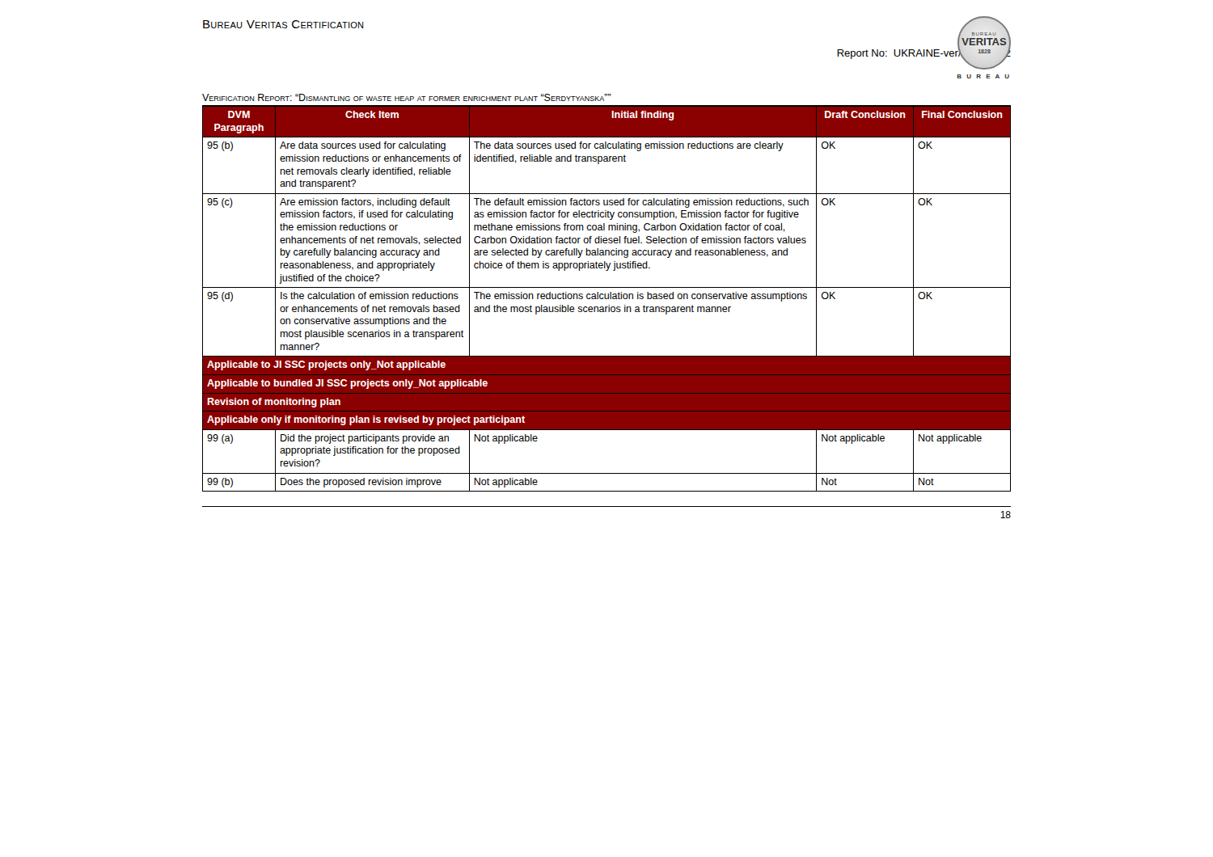Bureau Veritas Certification
BUREAU VERITAS 1828
Report No: UKRAINE-ver/0592/2012
B U R E A U
Verification Report: “Dismantling of waste heap at former enrichment plant “Serdytyanska””
| DVM Paragraph | Check Item | Initial finding | Draft Conclusion | Final Conclusion |
| --- | --- | --- | --- | --- |
| 95 (b) | Are data sources used for calculating emission reductions or enhancements of net removals clearly identified, reliable and transparent? | The data sources used for calculating emission reductions are clearly identified, reliable and transparent | OK | OK |
| 95 (c) | Are emission factors, including default emission factors, if used for calculating the emission reductions or enhancements of net removals, selected by carefully balancing accuracy and reasonableness, and appropriately justified of the choice? | The default emission factors used for calculating emission reductions, such as emission factor for electricity consumption, Emission factor for fugitive methane emissions from coal mining, Carbon Oxidation factor of coal, Carbon Oxidation factor of diesel fuel. Selection of emission factors values are selected by carefully balancing accuracy and reasonableness, and choice of them is appropriately justified. | OK | OK |
| 95 (d) | Is the calculation of emission reductions or enhancements of net removals based on conservative assumptions and the most plausible scenarios in a transparent manner? | The emission reductions calculation is based on conservative assumptions and the most plausible scenarios in a transparent manner | OK | OK |
| Applicable to JI SSC projects only_Not applicable |
| Applicable to bundled JI SSC projects only_Not applicable |
| Revision of monitoring plan |
| Applicable only if monitoring plan is revised by project participant |
| 99 (a) | Did the project participants provide an appropriate justification for the proposed revision? | Not applicable | Not applicable | Not applicable |
| 99 (b) | Does the proposed revision improve | Not applicable | Not | Not |
18